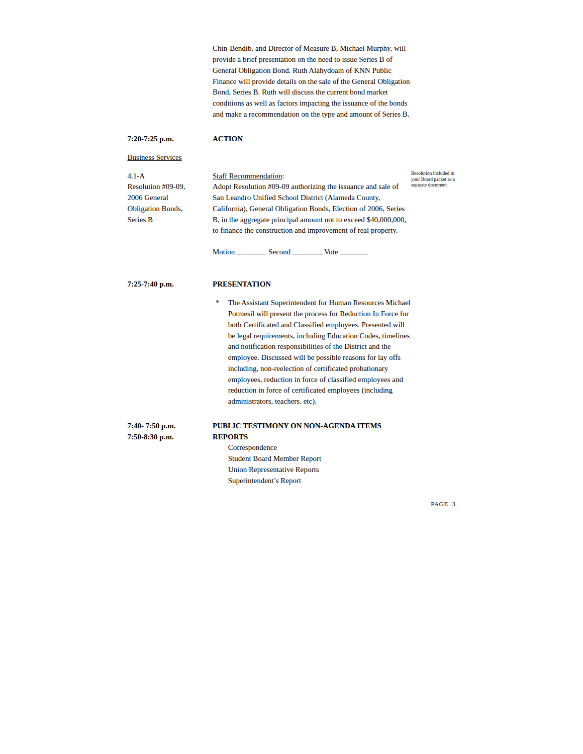| | Chin-Bendib, and Director of Measure B, Michael Murphy, will provide a brief presentation on the need to issue Series B of General Obligation Bond. Ruth Alahydoain of KNN Public Finance will provide details on the sale of the General Obligation Bond, Series B. Ruth will discuss the current bond market conditions as well as factors impacting the issuance of the bonds and make a recommendation on the type and amount of Series B. | |
| 7:20-7:25 p.m. | ACTION | |
| Business Services | | |
| 4.1-A Resolution #09-09, 2006 General Obligation Bonds, Series B | Staff Recommendation : Adopt Resolution #09-09 authorizing the issuance and sale of San Leandro Unified School District (Alameda County, California), General Obligation Bonds, Election of 2006, Series B, in the aggregate principal amount not to exceed $40,000,000, to finance the construction and improvement of real property. Motion Second Vote | Resolution included in your Board packet as a separate document |
| 7:25-7:40 p.m. | PRESENTATION | |
| | * The Assistant Superintendent for Human Resources Michael Potmesil will present the process for Reduction In Force for both Certificated and Classified employees. Presented will be legal requirements, including Education Codes, timelines and notification responsibilities of the District and the employee. Discussed will be possible reasons for lay offs including, non-reelection of certificated probationary employees, reduction in force of classified employees and reduction in force of certificated employees (including administrators, teachers, etc). | |
| 7:40- 7:50 p.m. 7:50-8:30 p.m. | PUBLIC TESTIMONY ON NON-AGENDA ITEMS REPORTS Correspondence Student Board Member Report Union Representative Reports Superintendent’s Report | |
PAGE 3